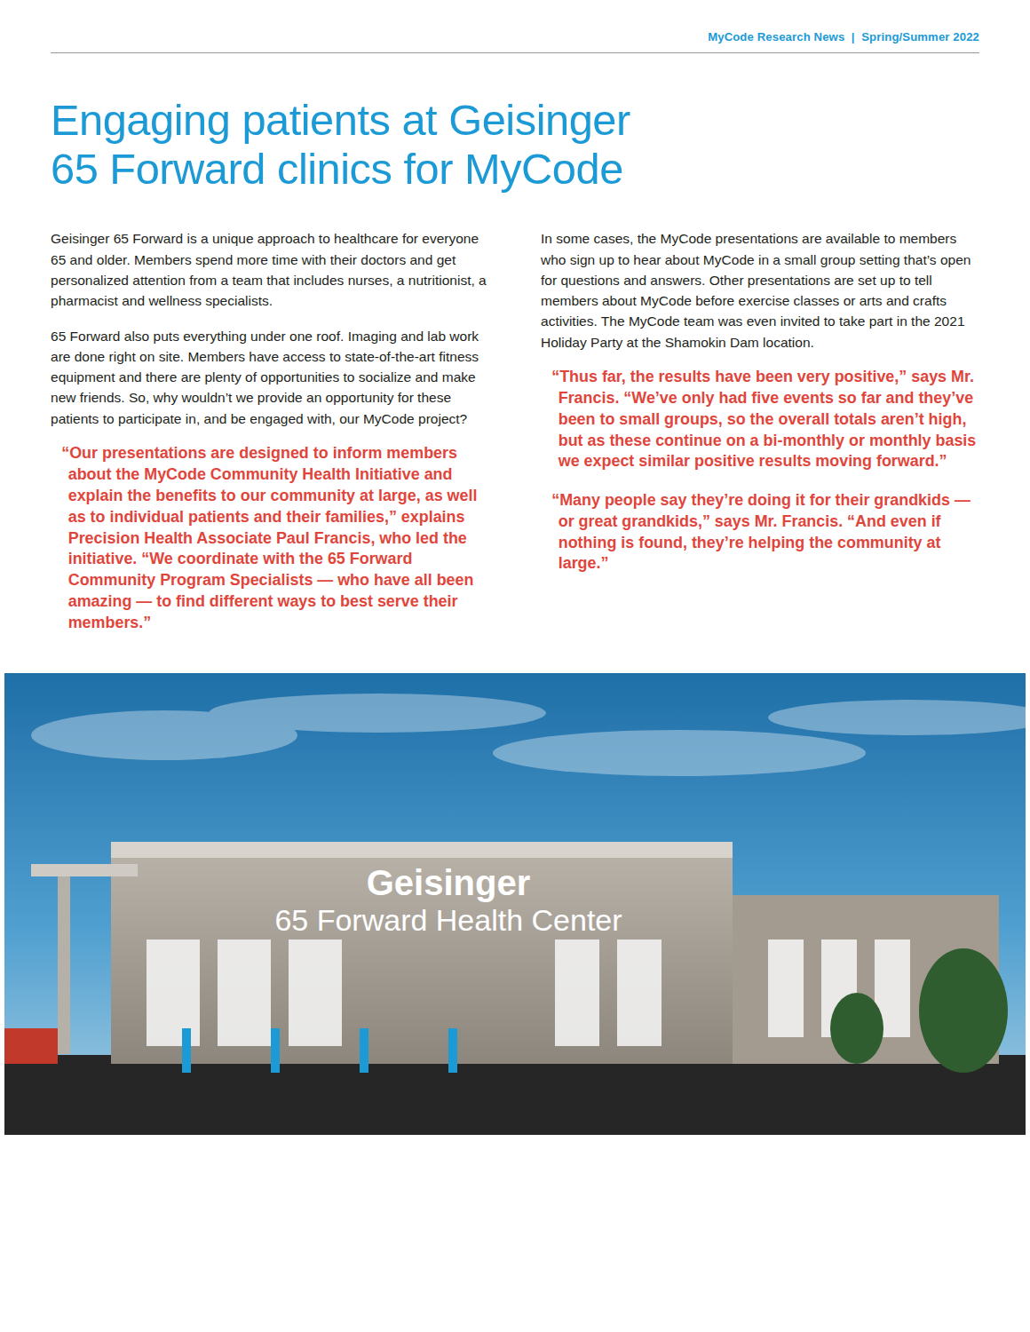MyCode Research News | Spring/Summer 2022
Engaging patients at Geisinger
65 Forward clinics for MyCode
Geisinger 65 Forward is a unique approach to healthcare for everyone 65 and older. Members spend more time with their doctors and get personalized attention from a team that includes nurses, a nutritionist, a pharmacist and wellness specialists.
65 Forward also puts everything under one roof. Imaging and lab work are done right on site. Members have access to state-of-the-art fitness equipment and there are plenty of opportunities to socialize and make new friends. So, why wouldn’t we provide an opportunity for these patients to participate in, and be engaged with, our MyCode project?
“Our presentations are designed to inform members about the MyCode Community Health Initiative and explain the benefits to our community at large, as well as to individual patients and their families,” explains Precision Health Associate Paul Francis, who led the initiative. “We coordinate with the 65 Forward Community Program Specialists — who have all been amazing — to find different ways to best serve their members.”
In some cases, the MyCode presentations are available to members who sign up to hear about MyCode in a small group setting that’s open for questions and answers. Other presentations are set up to tell members about MyCode before exercise classes or arts and crafts activities. The MyCode team was even invited to take part in the 2021 Holiday Party at the Shamokin Dam location.
“Thus far, the results have been very positive,” says Mr. Francis. “We’ve only had five events so far and they’ve been to small groups, so the overall totals aren’t high, but as these continue on a bi-monthly or monthly basis we expect similar positive results moving forward.”
“Many people say they’re doing it for their grandkids — or great grandkids,” says Mr. Francis. “And even if nothing is found, they’re helping the community at large.”